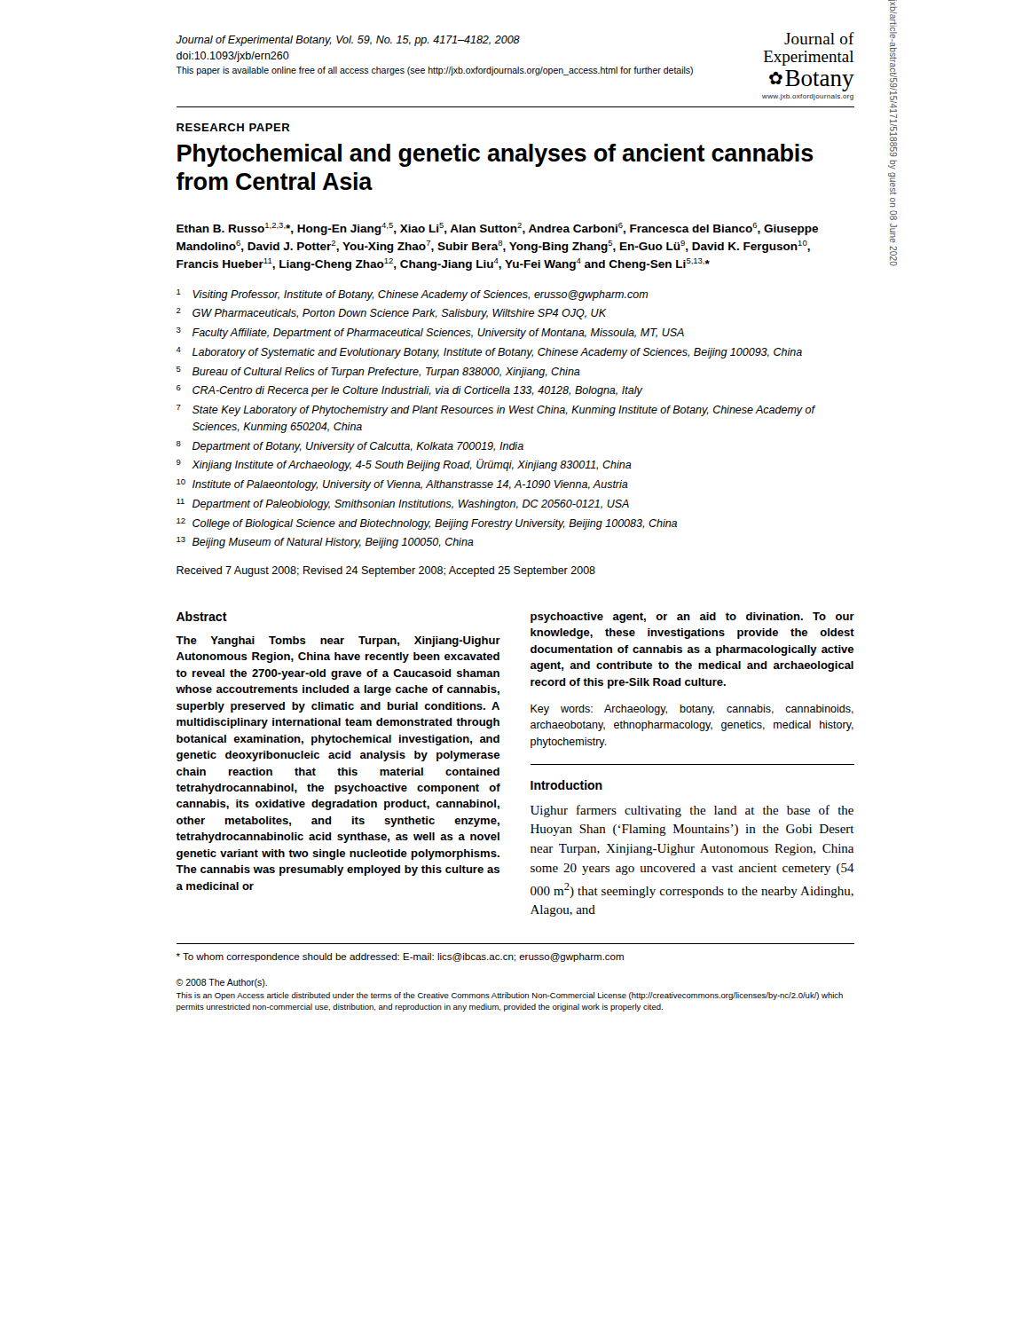Downloaded from https://academic.oup.com/jxb/article-abstract/59/15/4171/518859 by guest on 08 June 2020
Journal of Experimental Botany, Vol. 59, No. 15, pp. 4171–4182, 2008
doi:10.1093/jxb/ern260
This paper is available online free of all access charges (see http://jxb.oxfordjournals.org/open_access.html for further details)
Journal of
Experimental
✿Botany
www.jxb.oxfordjournals.org
RESEARCH PAPER
Phytochemical and genetic analyses of ancient cannabis
from Central Asia
Ethan B. Russo1,2,3,*, Hong-En Jiang4,5, Xiao Li5, Alan Sutton2, Andrea Carboni6, Francesca del Bianco6, Giuseppe Mandolino6, David J. Potter2, You-Xing Zhao7, Subir Bera8, Yong-Bing Zhang5, En-Guo Lü9, David K. Ferguson10, Francis Hueber11, Liang-Cheng Zhao12, Chang-Jiang Liu4, Yu-Fei Wang4 and Cheng-Sen Li5,13,*
1 Visiting Professor, Institute of Botany, Chinese Academy of Sciences, erusso@gwpharm.com
2 GW Pharmaceuticals, Porton Down Science Park, Salisbury, Wiltshire SP4 OJQ, UK
3 Faculty Affiliate, Department of Pharmaceutical Sciences, University of Montana, Missoula, MT, USA
4 Laboratory of Systematic and Evolutionary Botany, Institute of Botany, Chinese Academy of Sciences, Beijing 100093, China
5 Bureau of Cultural Relics of Turpan Prefecture, Turpan 838000, Xinjiang, China
6 CRA-Centro di Recerca per le Colture Industriali, via di Corticella 133, 40128, Bologna, Italy
7 State Key Laboratory of Phytochemistry and Plant Resources in West China, Kunming Institute of Botany, Chinese Academy of Sciences, Kunming 650204, China
8 Department of Botany, University of Calcutta, Kolkata 700019, India
9 Xinjiang Institute of Archaeology, 4-5 South Beijing Road, Ürümqi, Xinjiang 830011, China
10 Institute of Palaeontology, University of Vienna, Althanstrasse 14, A-1090 Vienna, Austria
11 Department of Paleobiology, Smithsonian Institutions, Washington, DC 20560-0121, USA
12 College of Biological Science and Biotechnology, Beijing Forestry University, Beijing 100083, China
13 Beijing Museum of Natural History, Beijing 100050, China
Received 7 August 2008; Revised 24 September 2008; Accepted 25 September 2008
Abstract
The Yanghai Tombs near Turpan, Xinjiang-Uighur Autonomous Region, China have recently been excavated to reveal the 2700-year-old grave of a Caucasoid shaman whose accoutrements included a large cache of cannabis, superbly preserved by climatic and burial conditions. A multidisciplinary international team demonstrated through botanical examination, phytochemical investigation, and genetic deoxyribonucleic acid analysis by polymerase chain reaction that this material contained tetrahydrocannabinol, the psychoactive component of cannabis, its oxidative degradation product, cannabinol, other metabolites, and its synthetic enzyme, tetrahydrocannabinolic acid synthase, as well as a novel genetic variant with two single nucleotide polymorphisms. The cannabis was presumably employed by this culture as a medicinal or
psychoactive agent, or an aid to divination. To our knowledge, these investigations provide the oldest documentation of cannabis as a pharmacologically active agent, and contribute to the medical and archaeological record of this pre-Silk Road culture.
Key words: Archaeology, botany, cannabis, cannabinoids, archaeobotany, ethnopharmacology, genetics, medical history, phytochemistry.
Introduction
Uighur farmers cultivating the land at the base of the Huoyan Shan (‘Flaming Mountains’) in the Gobi Desert near Turpan, Xinjiang-Uighur Autonomous Region, China some 20 years ago uncovered a vast ancient cemetery (54 000 m2) that seemingly corresponds to the nearby Aidinghu, Alagou, and
* To whom correspondence should be addressed: E-mail: lics@ibcas.ac.cn; erusso@gwpharm.com
© 2008 The Author(s).
This is an Open Access article distributed under the terms of the Creative Commons Attribution Non-Commercial License (http://creativecommons.org/licenses/by-nc/2.0/uk/) which permits unrestricted non-commercial use, distribution, and reproduction in any medium, provided the original work is properly cited.